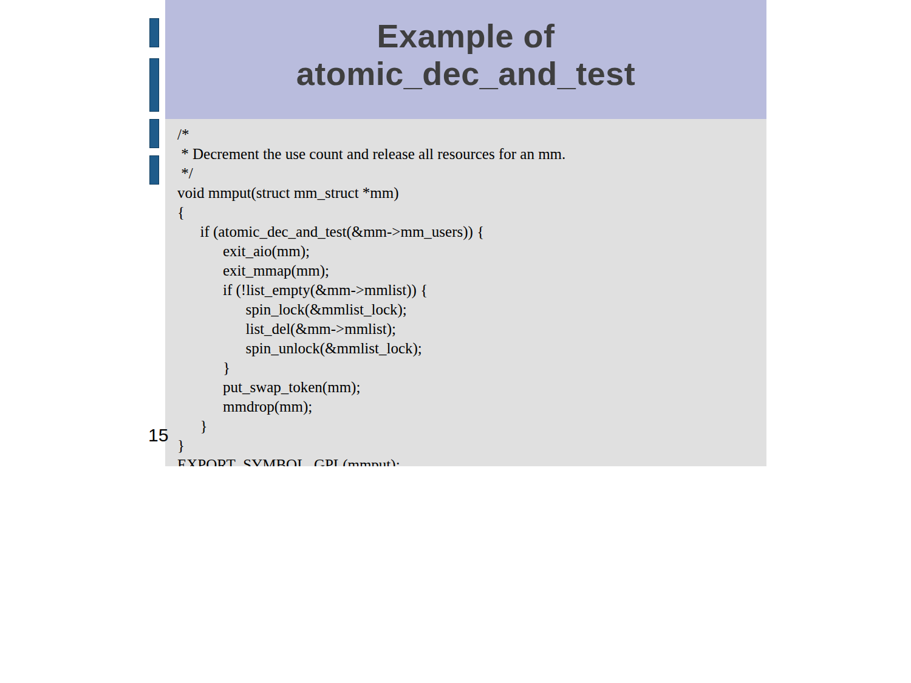Example of
atomic_dec_and_test
/*
 * Decrement the use count and release all resources for an mm.
 */
void mmput(struct mm_struct *mm)
{
      if (atomic_dec_and_test(&mm->mm_users)) {
            exit_aio(mm);
            exit_mmap(mm);
            if (!list_empty(&mm->mmlist)) {
                  spin_lock(&mmlist_lock);
                  list_del(&mm->mmlist);
                  spin_unlock(&mmlist_lock);
            }
            put_swap_token(mm);
            mmdrop(mm);
      }
}
EXPORT_SYMBOL_GPL(mmput);
15